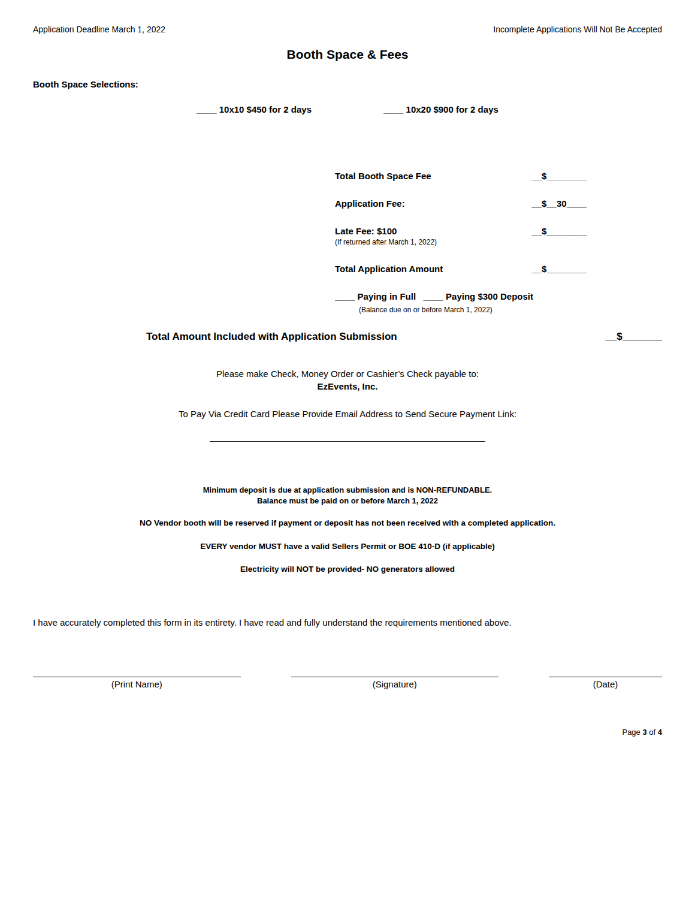Application Deadline March 1, 2022 Incomplete Applications Will Not Be Accepted
Booth Space & Fees
Booth Space Selections:
____ 10x10 $450 for 2 days ____ 10x20 $900 for 2 days
Total Booth Space Fee __$________
Application Fee: __$__30____
Late Fee: $100 (If returned after March 1, 2022) __$________
Total Application Amount __$________
____ Paying in Full ____ Paying $300 Deposit
(Balance due on or before March 1, 2022)
Total Amount Included with Application Submission __$_______
Please make Check, Money Order or Cashier’s Check payable to: EzEvents, Inc.
To Pay Via Credit Card Please Provide Email Address to Send Secure Payment Link:
_______________________________________________________
Minimum deposit is due at application submission and is NON-REFUNDABLE.
Balance must be paid on or before March 1, 2022
NO Vendor booth will be reserved if payment or deposit has not been received with a completed application.
EVERY vendor MUST have a valid Sellers Permit or BOE 410-D (if applicable)
Electricity will NOT be provided- NO generators allowed
I have accurately completed this form in its entirety. I have read and fully understand the requirements mentioned above.
(Print Name)
(Signature)
(Date)
Page 3 of 4